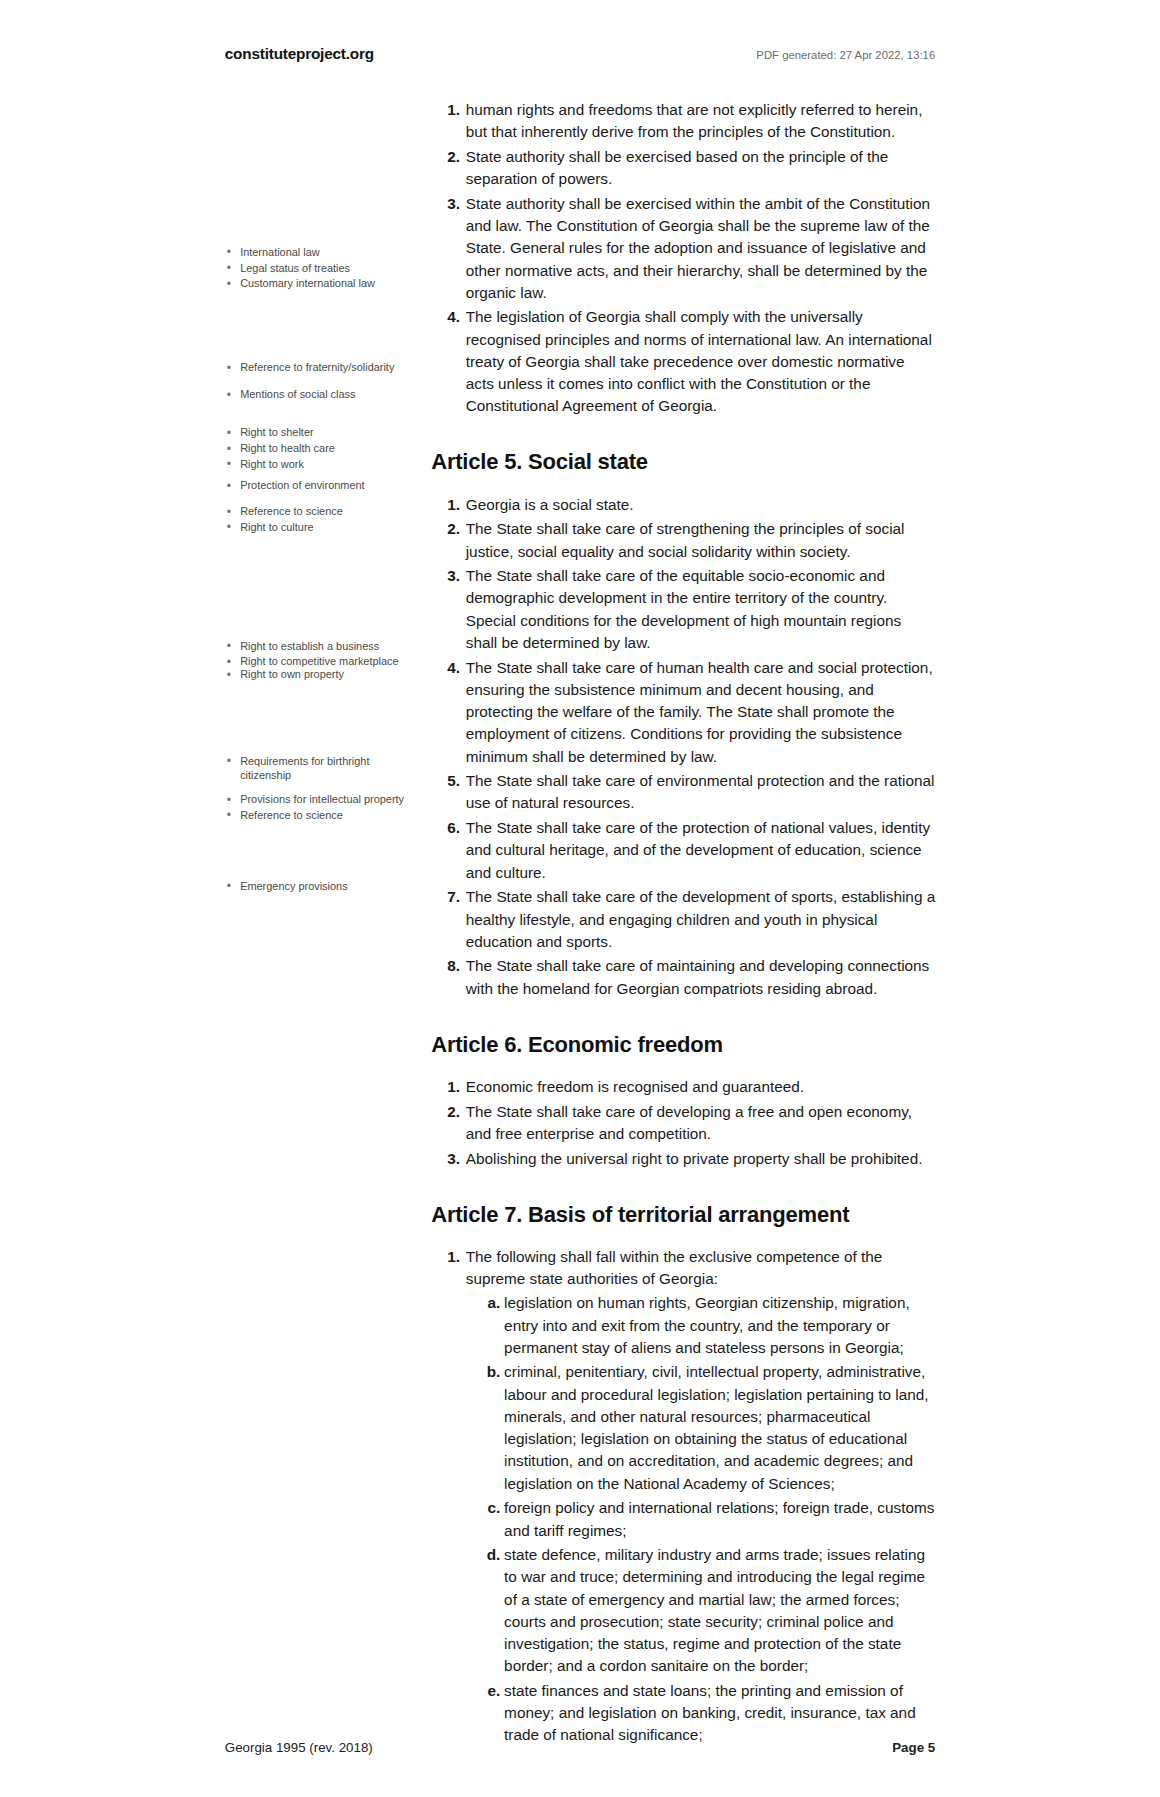constituteproject.org
PDF generated: 27 Apr 2022, 13:16
International law
Legal status of treaties
Customary international law
Reference to fraternity/solidarity
Mentions of social class
Right to shelter
Right to health care
Right to work
Protection of environment
Reference to science
Right to culture
Right to establish a business
Right to competitive marketplace
Right to own property
Requirements for birthright citizenship
Provisions for intellectual property
Reference to science
Emergency provisions
human rights and freedoms that are not explicitly referred to herein, but that inherently derive from the principles of the Constitution.
State authority shall be exercised based on the principle of the separation of powers.
State authority shall be exercised within the ambit of the Constitution and law. The Constitution of Georgia shall be the supreme law of the State. General rules for the adoption and issuance of legislative and other normative acts, and their hierarchy, shall be determined by the organic law.
The legislation of Georgia shall comply with the universally recognised principles and norms of international law. An international treaty of Georgia shall take precedence over domestic normative acts unless it comes into conflict with the Constitution or the Constitutional Agreement of Georgia.
Article 5. Social state
Georgia is a social state.
The State shall take care of strengthening the principles of social justice, social equality and social solidarity within society.
The State shall take care of the equitable socio-economic and demographic development in the entire territory of the country. Special conditions for the development of high mountain regions shall be determined by law.
The State shall take care of human health care and social protection, ensuring the subsistence minimum and decent housing, and protecting the welfare of the family. The State shall promote the employment of citizens. Conditions for providing the subsistence minimum shall be determined by law.
The State shall take care of environmental protection and the rational use of natural resources.
The State shall take care of the protection of national values, identity and cultural heritage, and of the development of education, science and culture.
The State shall take care of the development of sports, establishing a healthy lifestyle, and engaging children and youth in physical education and sports.
The State shall take care of maintaining and developing connections with the homeland for Georgian compatriots residing abroad.
Article 6. Economic freedom
Economic freedom is recognised and guaranteed.
The State shall take care of developing a free and open economy, and free enterprise and competition.
Abolishing the universal right to private property shall be prohibited.
Article 7. Basis of territorial arrangement
The following shall fall within the exclusive competence of the supreme state authorities of Georgia:
legislation on human rights, Georgian citizenship, migration, entry into and exit from the country, and the temporary or permanent stay of aliens and stateless persons in Georgia;
criminal, penitentiary, civil, intellectual property, administrative, labour and procedural legislation; legislation pertaining to land, minerals, and other natural resources; pharmaceutical legislation; legislation on obtaining the status of educational institution, and on accreditation, and academic degrees; and legislation on the National Academy of Sciences;
foreign policy and international relations; foreign trade, customs and tariff regimes;
state defence, military industry and arms trade; issues relating to war and truce; determining and introducing the legal regime of a state of emergency and martial law; the armed forces; courts and prosecution; state security; criminal police and investigation; the status, regime and protection of the state border; and a cordon sanitaire on the border;
state finances and state loans; the printing and emission of money; and legislation on banking, credit, insurance, tax and trade of national significance;
Georgia 1995 (rev. 2018)
Page 5